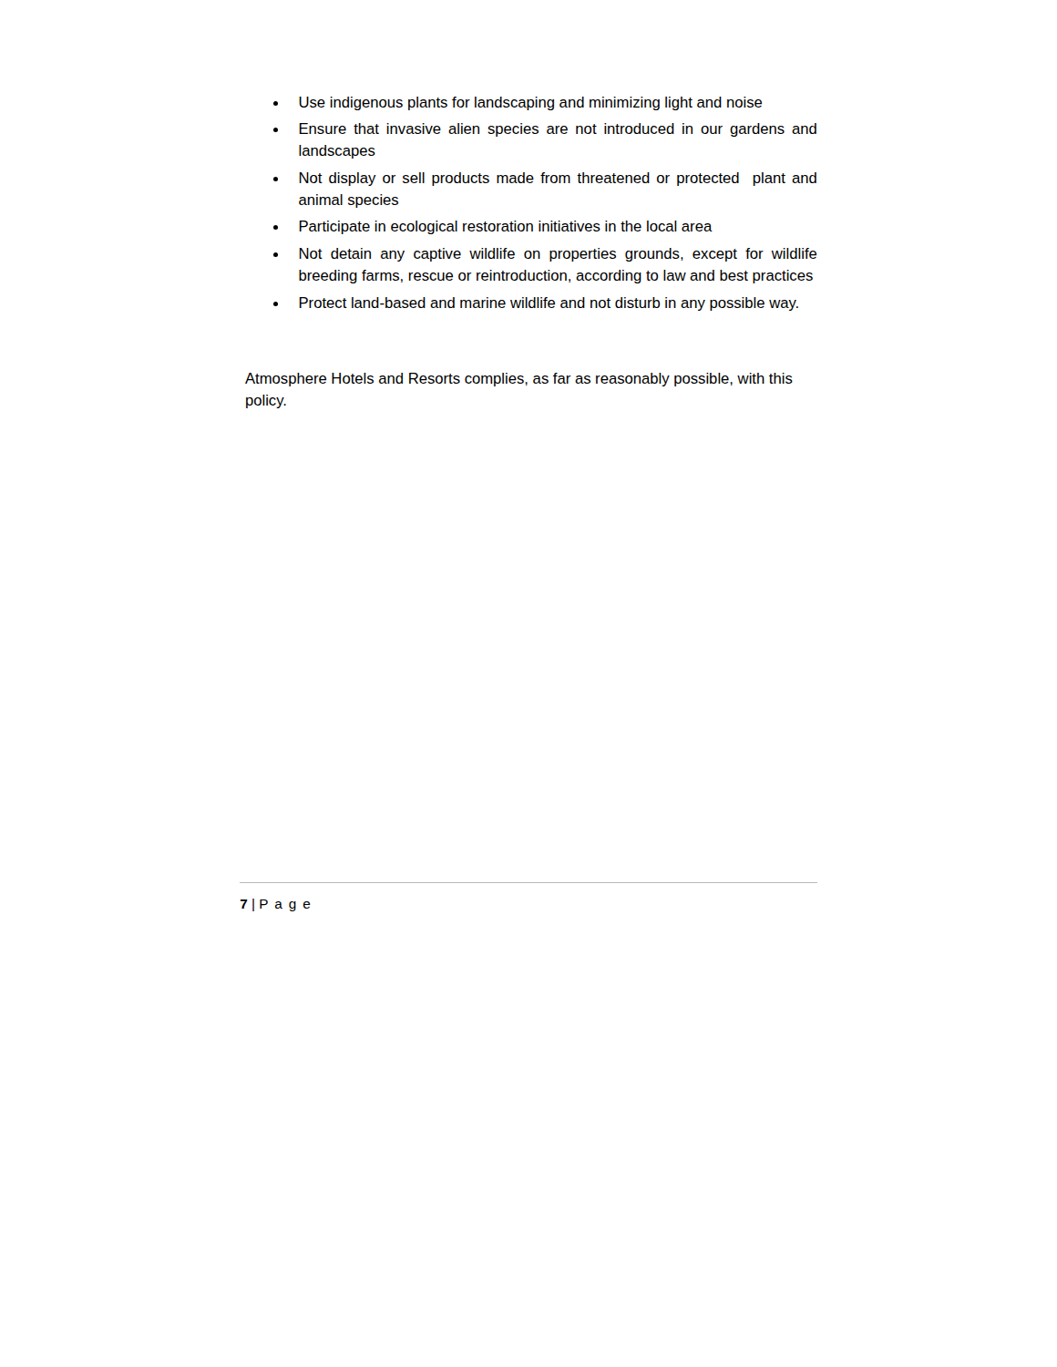Use indigenous plants for landscaping and minimizing light and noise
Ensure that invasive alien species are not introduced in our gardens and landscapes
Not display or sell products made from threatened or protected plant and animal species
Participate in ecological restoration initiatives in the local area
Not detain any captive wildlife on properties grounds, except for wildlife breeding farms, rescue or reintroduction, according to law and best practices
Protect land-based and marine wildlife and not disturb in any possible way.
Atmosphere Hotels and Resorts complies, as far as reasonably possible, with this policy.
7 | P a g e